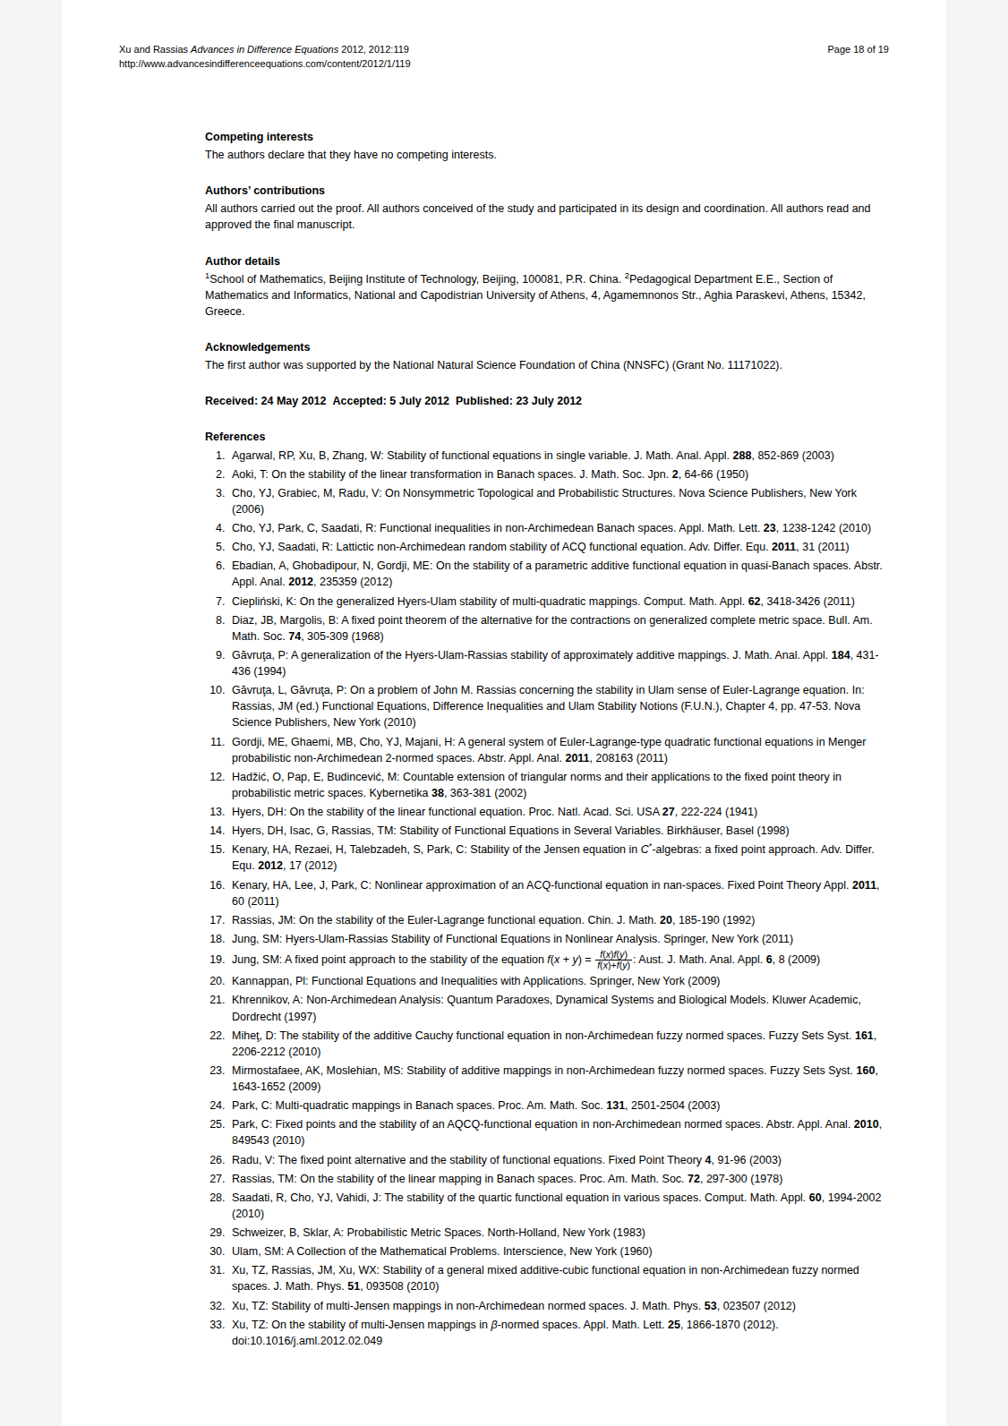Xu and Rassias Advances in Difference Equations 2012, 2012:119
http://www.advancesindifferenceequations.com/content/2012/1/119
Page 18 of 19
Competing interests
The authors declare that they have no competing interests.
Authors’ contributions
All authors carried out the proof. All authors conceived of the study and participated in its design and coordination. All authors read and approved the final manuscript.
Author details
1School of Mathematics, Beijing Institute of Technology, Beijing, 100081, P.R. China. 2Pedagogical Department E.E., Section of Mathematics and Informatics, National and Capodistrian University of Athens, 4, Agamemnonos Str., Aghia Paraskevi, Athens, 15342, Greece.
Acknowledgements
The first author was supported by the National Natural Science Foundation of China (NNSFC) (Grant No. 11171022).
Received: 24 May 2012 Accepted: 5 July 2012 Published: 23 July 2012
References
Agarwal, RP, Xu, B, Zhang, W: Stability of functional equations in single variable. J. Math. Anal. Appl. 288, 852-869 (2003)
Aoki, T: On the stability of the linear transformation in Banach spaces. J. Math. Soc. Jpn. 2, 64-66 (1950)
Cho, YJ, Grabiec, M, Radu, V: On Nonsymmetric Topological and Probabilistic Structures. Nova Science Publishers, New York (2006)
Cho, YJ, Park, C, Saadati, R: Functional inequalities in non-Archimedean Banach spaces. Appl. Math. Lett. 23, 1238-1242 (2010)
Cho, YJ, Saadati, R: Lattictic non-Archimedean random stability of ACQ functional equation. Adv. Differ. Equ. 2011, 31 (2011)
Ebadian, A, Ghobadipour, N, Gordji, ME: On the stability of a parametric additive functional equation in quasi-Banach spaces. Abstr. Appl. Anal. 2012, 235359 (2012)
Ciepliński, K: On the generalized Hyers-Ulam stability of multi-quadratic mappings. Comput. Math. Appl. 62, 3418-3426 (2011)
Diaz, JB, Margolis, B: A fixed point theorem of the alternative for the contractions on generalized complete metric space. Bull. Am. Math. Soc. 74, 305-309 (1968)
Găvruţa, P: A generalization of the Hyers-Ulam-Rassias stability of approximately additive mappings. J. Math. Anal. Appl. 184, 431-436 (1994)
Găvruţa, L, Găvruţa, P: On a problem of John M. Rassias concerning the stability in Ulam sense of Euler-Lagrange equation. In: Rassias, JM (ed.) Functional Equations, Difference Inequalities and Ulam Stability Notions (F.U.N.), Chapter 4, pp. 47-53. Nova Science Publishers, New York (2010)
Gordji, ME, Ghaemi, MB, Cho, YJ, Majani, H: A general system of Euler-Lagrange-type quadratic functional equations in Menger probabilistic non-Archimedean 2-normed spaces. Abstr. Appl. Anal. 2011, 208163 (2011)
Hadžić, O, Pap, E, Budincević, M: Countable extension of triangular norms and their applications to the fixed point theory in probabilistic metric spaces. Kybernetika 38, 363-381 (2002)
Hyers, DH: On the stability of the linear functional equation. Proc. Natl. Acad. Sci. USA 27, 222-224 (1941)
Hyers, DH, Isac, G, Rassias, TM: Stability of Functional Equations in Several Variables. Birkhäuser, Basel (1998)
Kenary, HA, Rezaei, H, Talebzadeh, S, Park, C: Stability of the Jensen equation in C*-algebras: a fixed point approach. Adv. Differ. Equ. 2012, 17 (2012)
Kenary, HA, Lee, J, Park, C: Nonlinear approximation of an ACQ-functional equation in nan-spaces. Fixed Point Theory Appl. 2011, 60 (2011)
Rassias, JM: On the stability of the Euler-Lagrange functional equation. Chin. J. Math. 20, 185-190 (1992)
Jung, SM: Hyers-Ulam-Rassias Stability of Functional Equations in Nonlinear Analysis. Springer, New York (2011)
Jung, SM: A fixed point approach to the stability of the equation f(x + y) = f(x)f(y) f(x)+f(y): Aust. J. Math. Anal. Appl. 6, 8 (2009)
Kannappan, Pl: Functional Equations and Inequalities with Applications. Springer, New York (2009)
Khrennikov, A: Non-Archimedean Analysis: Quantum Paradoxes, Dynamical Systems and Biological Models. Kluwer Academic, Dordrecht (1997)
Miheţ, D: The stability of the additive Cauchy functional equation in non-Archimedean fuzzy normed spaces. Fuzzy Sets Syst. 161, 2206-2212 (2010)
Mirmostafaee, AK, Moslehian, MS: Stability of additive mappings in non-Archimedean fuzzy normed spaces. Fuzzy Sets Syst. 160, 1643-1652 (2009)
Park, C: Multi-quadratic mappings in Banach spaces. Proc. Am. Math. Soc. 131, 2501-2504 (2003)
Park, C: Fixed points and the stability of an AQCQ-functional equation in non-Archimedean normed spaces. Abstr. Appl. Anal. 2010, 849543 (2010)
Radu, V: The fixed point alternative and the stability of functional equations. Fixed Point Theory 4, 91-96 (2003)
Rassias, TM: On the stability of the linear mapping in Banach spaces. Proc. Am. Math. Soc. 72, 297-300 (1978)
Saadati, R, Cho, YJ, Vahidi, J: The stability of the quartic functional equation in various spaces. Comput. Math. Appl. 60, 1994-2002 (2010)
Schweizer, B, Sklar, A: Probabilistic Metric Spaces. North-Holland, New York (1983)
Ulam, SM: A Collection of the Mathematical Problems. Interscience, New York (1960)
Xu, TZ, Rassias, JM, Xu, WX: Stability of a general mixed additive-cubic functional equation in non-Archimedean fuzzy normed spaces. J. Math. Phys. 51, 093508 (2010)
Xu, TZ: Stability of multi-Jensen mappings in non-Archimedean normed spaces. J. Math. Phys. 53, 023507 (2012)
Xu, TZ: On the stability of multi-Jensen mappings in β-normed spaces. Appl. Math. Lett. 25, 1866-1870 (2012). doi:10.1016/j.aml.2012.02.049